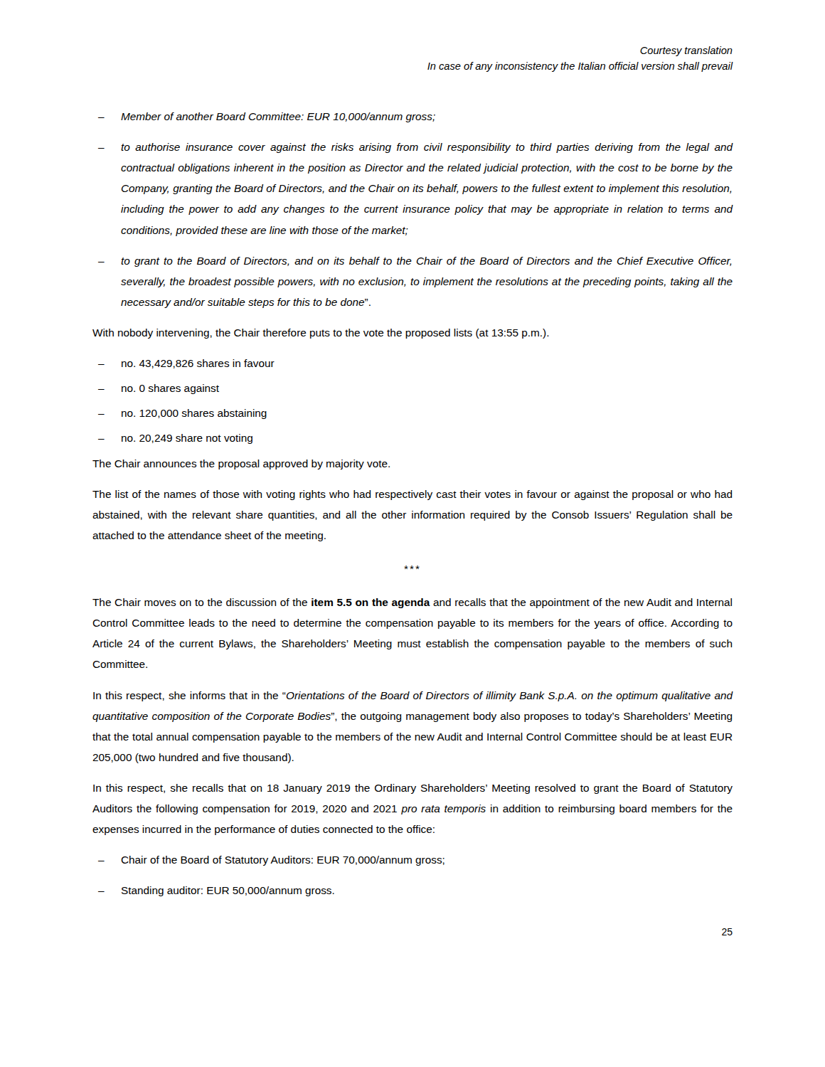Courtesy translation
In case of any inconsistency the Italian official version shall prevail
Member of another Board Committee: EUR 10,000/annum gross;
to authorise insurance cover against the risks arising from civil responsibility to third parties deriving from the legal and contractual obligations inherent in the position as Director and the related judicial protection, with the cost to be borne by the Company, granting the Board of Directors, and the Chair on its behalf, powers to the fullest extent to implement this resolution, including the power to add any changes to the current insurance policy that may be appropriate in relation to terms and conditions, provided these are line with those of the market;
to grant to the Board of Directors, and on its behalf to the Chair of the Board of Directors and the Chief Executive Officer, severally, the broadest possible powers, with no exclusion, to implement the resolutions at the preceding points, taking all the necessary and/or suitable steps for this to be done”.
With nobody intervening, the Chair therefore puts to the vote the proposed lists (at 13:55 p.m.).
no. 43,429,826 shares in favour
no. 0 shares against
no. 120,000 shares abstaining
no. 20,249 share not voting
The Chair announces the proposal approved by majority vote.
The list of the names of those with voting rights who had respectively cast their votes in favour or against the proposal or who had abstained, with the relevant share quantities, and all the other information required by the Consob Issuers’ Regulation shall be attached to the attendance sheet of the meeting.
***
The Chair moves on to the discussion of the item 5.5 on the agenda and recalls that the appointment of the new Audit and Internal Control Committee leads to the need to determine the compensation payable to its members for the years of office. According to Article 24 of the current Bylaws, the Shareholders’ Meeting must establish the compensation payable to the members of such Committee.
In this respect, she informs that in the “Orientations of the Board of Directors of illimity Bank S.p.A. on the optimum qualitative and quantitative composition of the Corporate Bodies”, the outgoing management body also proposes to today’s Shareholders’ Meeting that the total annual compensation payable to the members of the new Audit and Internal Control Committee should be at least EUR 205,000 (two hundred and five thousand).
In this respect, she recalls that on 18 January 2019 the Ordinary Shareholders’ Meeting resolved to grant the Board of Statutory Auditors the following compensation for 2019, 2020 and 2021 pro rata temporis in addition to reimbursing board members for the expenses incurred in the performance of duties connected to the office:
Chair of the Board of Statutory Auditors: EUR 70,000/annum gross;
Standing auditor: EUR 50,000/annum gross.
25